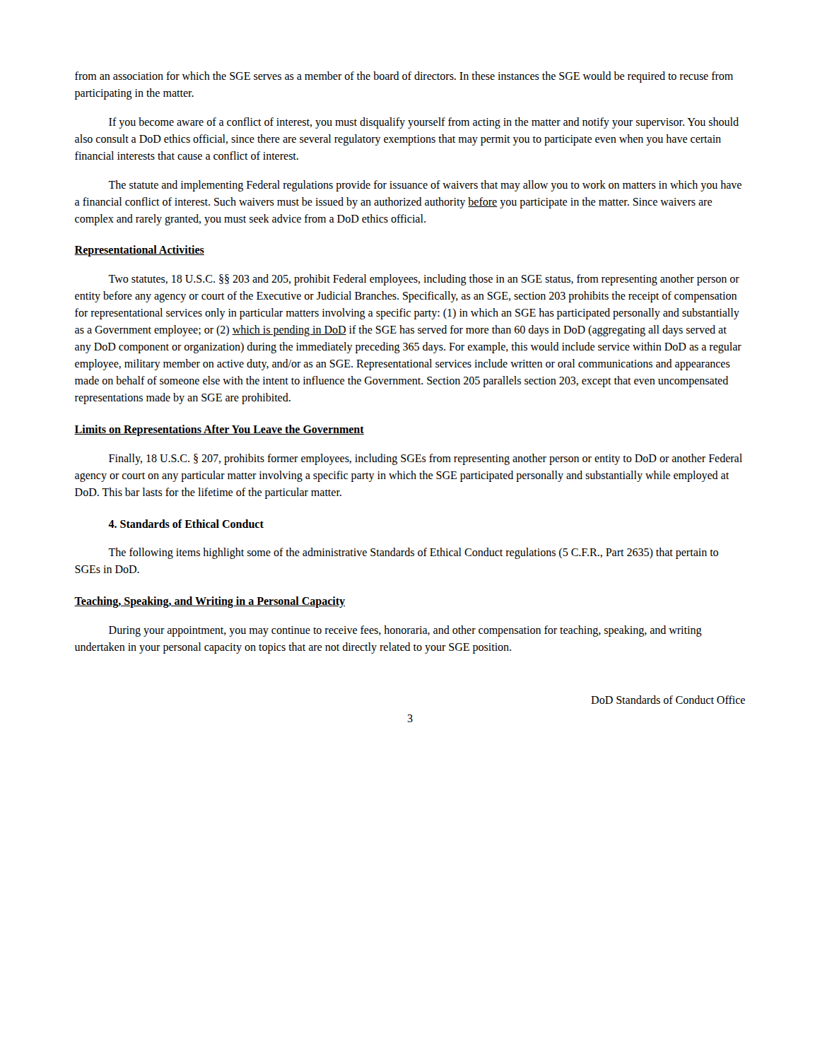from an association for which the SGE serves as a member of the board of directors. In these instances the SGE would be required to recuse from participating in the matter.
If you become aware of a conflict of interest, you must disqualify yourself from acting in the matter and notify your supervisor. You should also consult a DoD ethics official, since there are several regulatory exemptions that may permit you to participate even when you have certain financial interests that cause a conflict of interest.
The statute and implementing Federal regulations provide for issuance of waivers that may allow you to work on matters in which you have a financial conflict of interest. Such waivers must be issued by an authorized authority before you participate in the matter. Since waivers are complex and rarely granted, you must seek advice from a DoD ethics official.
Representational Activities
Two statutes, 18 U.S.C. §§ 203 and 205, prohibit Federal employees, including those in an SGE status, from representing another person or entity before any agency or court of the Executive or Judicial Branches. Specifically, as an SGE, section 203 prohibits the receipt of compensation for representational services only in particular matters involving a specific party: (1) in which an SGE has participated personally and substantially as a Government employee; or (2) which is pending in DoD if the SGE has served for more than 60 days in DoD (aggregating all days served at any DoD component or organization) during the immediately preceding 365 days. For example, this would include service within DoD as a regular employee, military member on active duty, and/or as an SGE. Representational services include written or oral communications and appearances made on behalf of someone else with the intent to influence the Government. Section 205 parallels section 203, except that even uncompensated representations made by an SGE are prohibited.
Limits on Representations After You Leave the Government
Finally, 18 U.S.C. § 207, prohibits former employees, including SGEs from representing another person or entity to DoD or another Federal agency or court on any particular matter involving a specific party in which the SGE participated personally and substantially while employed at DoD. This bar lasts for the lifetime of the particular matter.
4. Standards of Ethical Conduct
The following items highlight some of the administrative Standards of Ethical Conduct regulations (5 C.F.R., Part 2635) that pertain to SGEs in DoD.
Teaching, Speaking, and Writing in a Personal Capacity
During your appointment, you may continue to receive fees, honoraria, and other compensation for teaching, speaking, and writing undertaken in your personal capacity on topics that are not directly related to your SGE position.
DoD Standards of Conduct Office
3